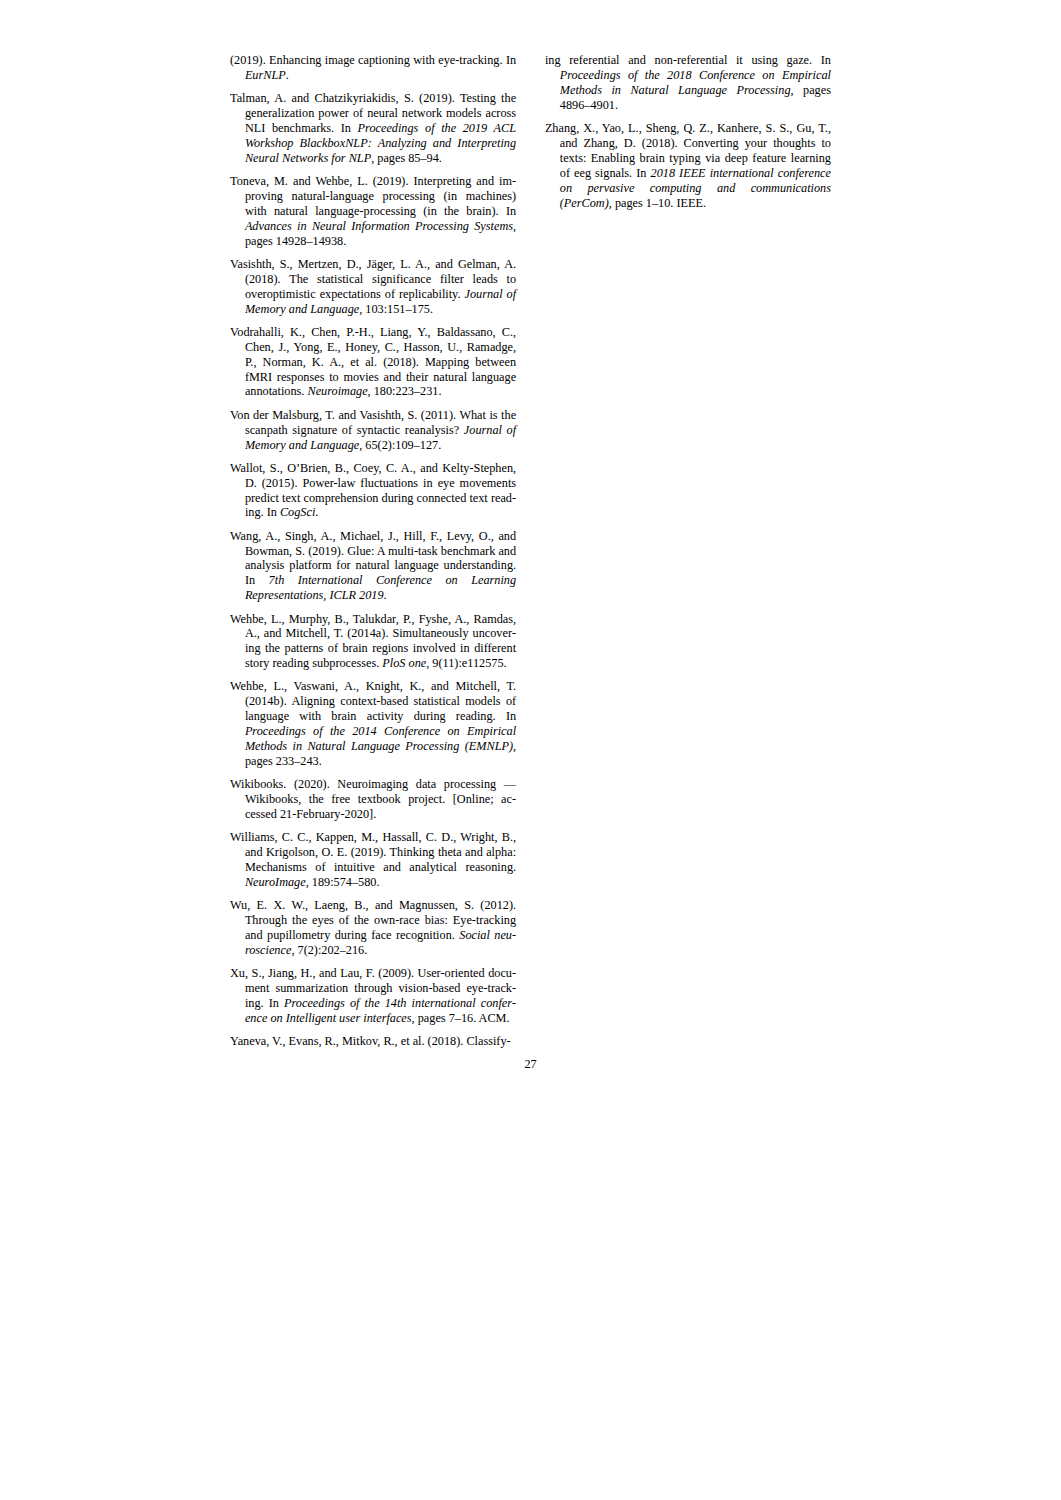(2019). Enhancing image captioning with eye-tracking. In EurNLP.
Talman, A. and Chatzikyriakidis, S. (2019). Testing the generalization power of neural network models across NLI benchmarks. In Proceedings of the 2019 ACL Workshop BlackboxNLP: Analyzing and Interpreting Neural Networks for NLP, pages 85–94.
Toneva, M. and Wehbe, L. (2019). Interpreting and improving natural-language processing (in machines) with natural language-processing (in the brain). In Advances in Neural Information Processing Systems, pages 14928–14938.
Vasishth, S., Mertzen, D., Jäger, L. A., and Gelman, A. (2018). The statistical significance filter leads to overoptimistic expectations of replicability. Journal of Memory and Language, 103:151–175.
Vodrahalli, K., Chen, P.-H., Liang, Y., Baldassano, C., Chen, J., Yong, E., Honey, C., Hasson, U., Ramadge, P., Norman, K. A., et al. (2018). Mapping between fMRI responses to movies and their natural language annotations. Neuroimage, 180:223–231.
Von der Malsburg, T. and Vasishth, S. (2011). What is the scanpath signature of syntactic reanalysis? Journal of Memory and Language, 65(2):109–127.
Wallot, S., O’Brien, B., Coey, C. A., and Kelty-Stephen, D. (2015). Power-law fluctuations in eye movements predict text comprehension during connected text reading. In CogSci.
Wang, A., Singh, A., Michael, J., Hill, F., Levy, O., and Bowman, S. (2019). Glue: A multi-task benchmark and analysis platform for natural language understanding. In 7th International Conference on Learning Representations, ICLR 2019.
Wehbe, L., Murphy, B., Talukdar, P., Fyshe, A., Ramdas, A., and Mitchell, T. (2014a). Simultaneously uncovering the patterns of brain regions involved in different story reading subprocesses. PloS one, 9(11):e112575.
Wehbe, L., Vaswani, A., Knight, K., and Mitchell, T. (2014b). Aligning context-based statistical models of language with brain activity during reading. In Proceedings of the 2014 Conference on Empirical Methods in Natural Language Processing (EMNLP), pages 233–243.
Wikibooks. (2020). Neuroimaging data processing — Wikibooks, the free textbook project. [Online; accessed 21-February-2020].
Williams, C. C., Kappen, M., Hassall, C. D., Wright, B., and Krigolson, O. E. (2019). Thinking theta and alpha: Mechanisms of intuitive and analytical reasoning. NeuroImage, 189:574–580.
Wu, E. X. W., Laeng, B., and Magnussen, S. (2012). Through the eyes of the own-race bias: Eye-tracking and pupillometry during face recognition. Social neuroscience, 7(2):202–216.
Xu, S., Jiang, H., and Lau, F. (2009). User-oriented document summarization through vision-based eye-tracking. In Proceedings of the 14th international conference on Intelligent user interfaces, pages 7–16. ACM.
Yaneva, V., Evans, R., Mitkov, R., et al. (2018). Classify-
ing referential and non-referential it using gaze. In Proceedings of the 2018 Conference on Empirical Methods in Natural Language Processing, pages 4896–4901.
Zhang, X., Yao, L., Sheng, Q. Z., Kanhere, S. S., Gu, T., and Zhang, D. (2018). Converting your thoughts to texts: Enabling brain typing via deep feature learning of eeg signals. In 2018 IEEE international conference on pervasive computing and communications (PerCom), pages 1–10. IEEE.
27